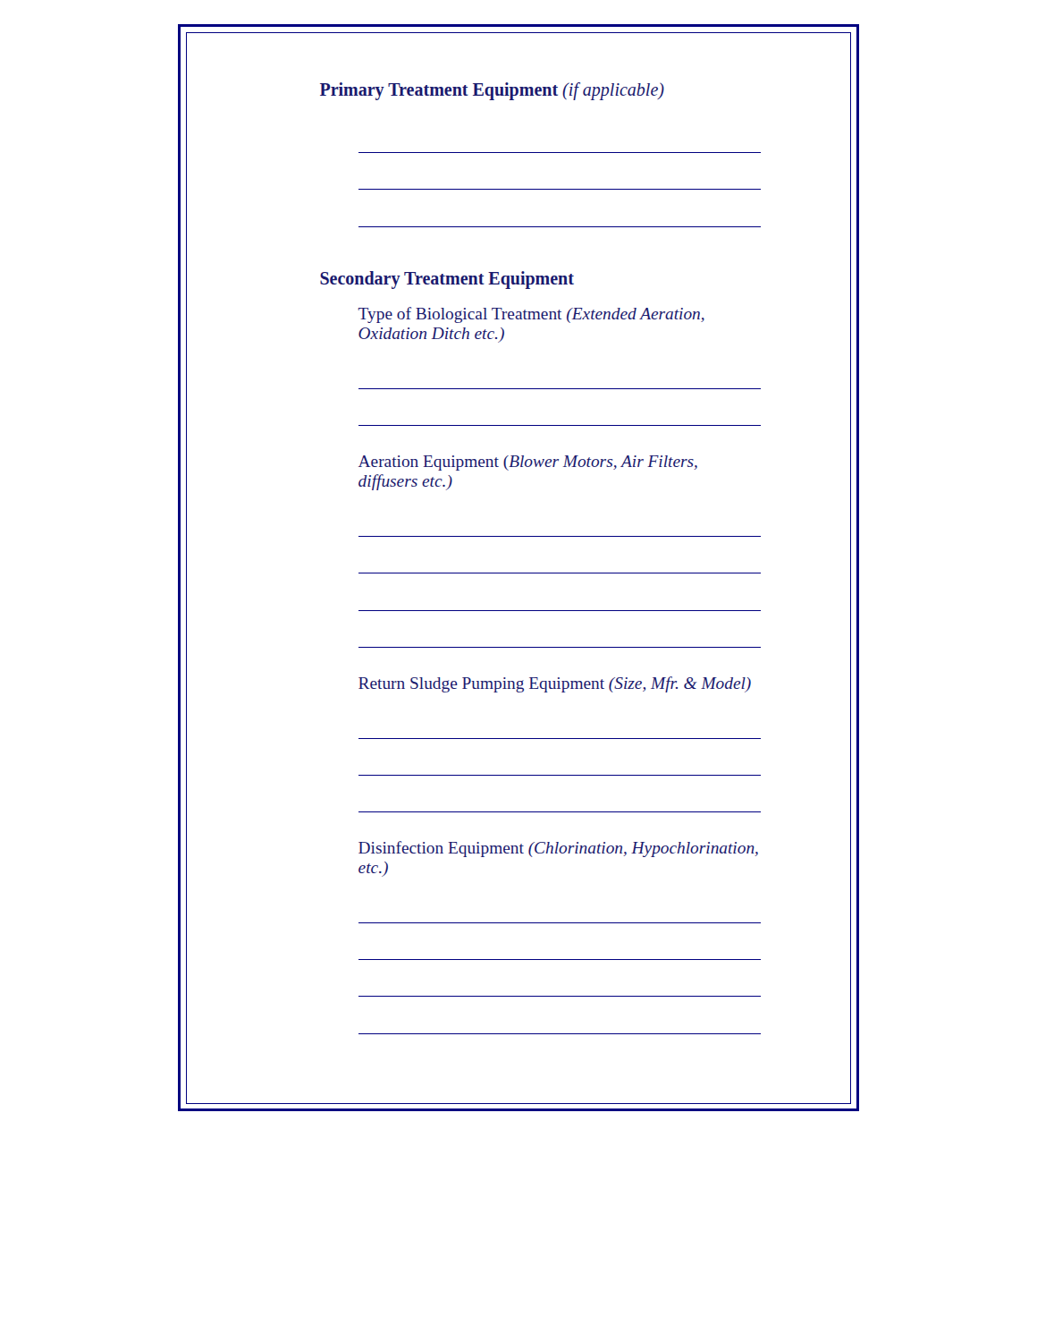Primary Treatment Equipment (if applicable)
Secondary Treatment Equipment
Type of Biological Treatment (Extended Aeration, Oxidation Ditch etc.)
Aeration Equipment (Blower Motors, Air Filters, diffusers etc.)
Return Sludge Pumping Equipment (Size, Mfr. & Model)
Disinfection Equipment (Chlorination, Hypochlorination, etc.)